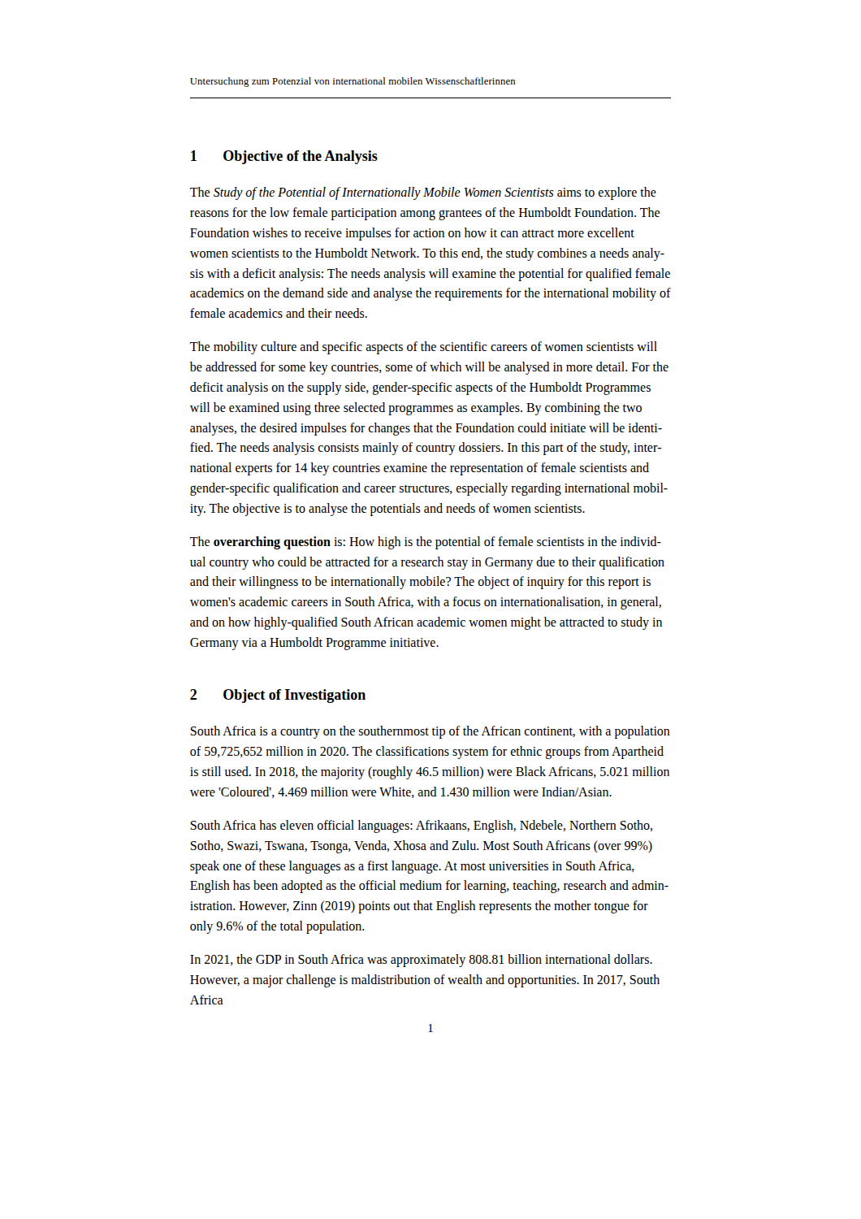Untersuchung zum Potenzial von international mobilen Wissenschaftlerinnen
1 Objective of the Analysis
The Study of the Potential of Internationally Mobile Women Scientists aims to explore the reasons for the low female participation among grantees of the Humboldt Foundation. The Foundation wishes to receive impulses for action on how it can attract more excellent women scientists to the Humboldt Network. To this end, the study combines a needs analysis with a deficit analysis: The needs analysis will examine the potential for qualified female academics on the demand side and analyse the requirements for the international mobility of female academics and their needs.
The mobility culture and specific aspects of the scientific careers of women scientists will be addressed for some key countries, some of which will be analysed in more detail. For the deficit analysis on the supply side, gender-specific aspects of the Humboldt Programmes will be examined using three selected programmes as examples. By combining the two analyses, the desired impulses for changes that the Foundation could initiate will be identified. The needs analysis consists mainly of country dossiers. In this part of the study, international experts for 14 key countries examine the representation of female scientists and gender-specific qualification and career structures, especially regarding international mobility. The objective is to analyse the potentials and needs of women scientists.
The overarching question is: How high is the potential of female scientists in the individual country who could be attracted for a research stay in Germany due to their qualification and their willingness to be internationally mobile? The object of inquiry for this report is women's academic careers in South Africa, with a focus on internationalisation, in general, and on how highly-qualified South African academic women might be attracted to study in Germany via a Humboldt Programme initiative.
2 Object of Investigation
South Africa is a country on the southernmost tip of the African continent, with a population of 59,725,652 million in 2020. The classifications system for ethnic groups from Apartheid is still used. In 2018, the majority (roughly 46.5 million) were Black Africans, 5.021 million were 'Coloured', 4.469 million were White, and 1.430 million were Indian/Asian.
South Africa has eleven official languages: Afrikaans, English, Ndebele, Northern Sotho, Sotho, Swazi, Tswana, Tsonga, Venda, Xhosa and Zulu. Most South Africans (over 99%) speak one of these languages as a first language. At most universities in South Africa, English has been adopted as the official medium for learning, teaching, research and administration. However, Zinn (2019) points out that English represents the mother tongue for only 9.6% of the total population.
In 2021, the GDP in South Africa was approximately 808.81 billion international dollars. However, a major challenge is maldistribution of wealth and opportunities. In 2017, South Africa
1